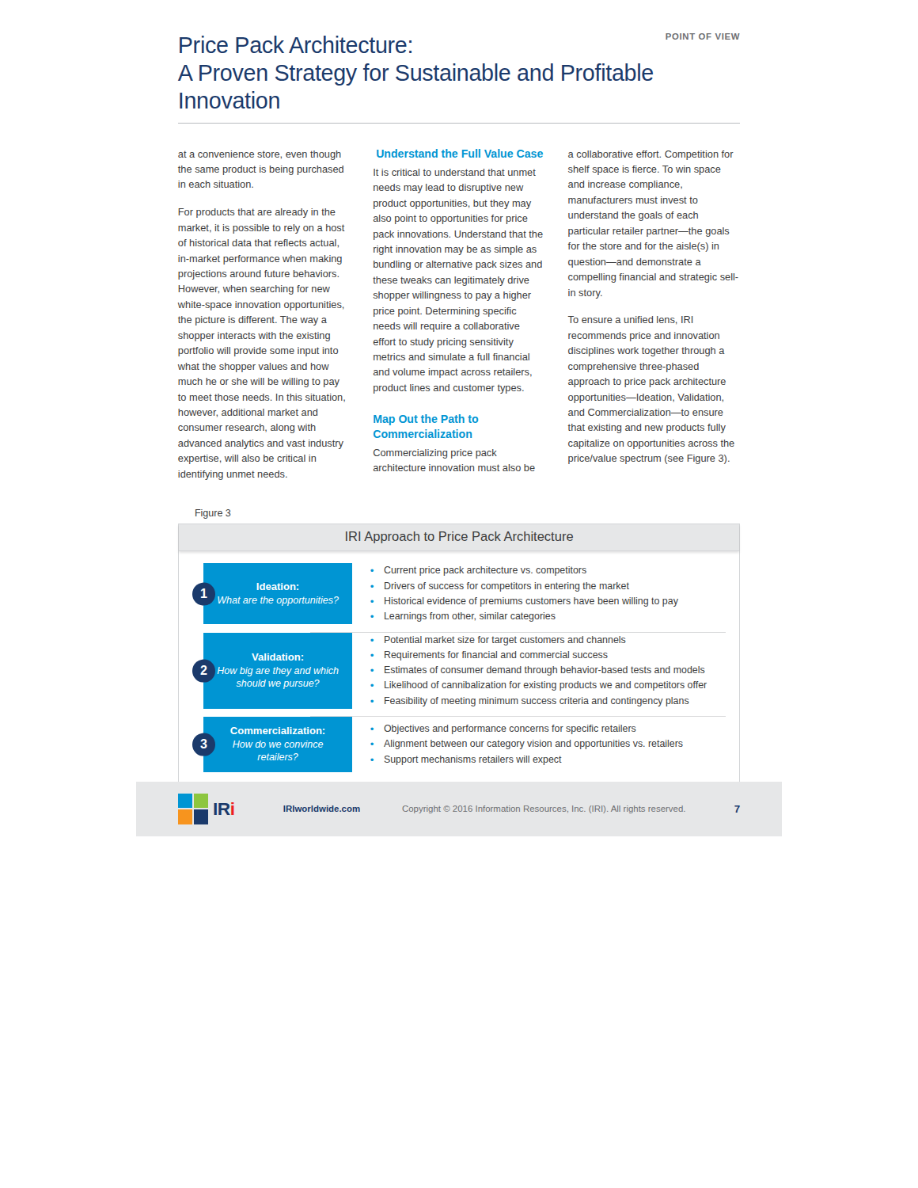POINT OF VIEW
Price Pack Architecture:
A Proven Strategy for Sustainable and Profitable Innovation
at a convenience store, even though the same product is being purchased in each situation.
For products that are already in the market, it is possible to rely on a host of historical data that reflects actual, in-market performance when making projections around future behaviors. However, when searching for new white-space innovation opportunities, the picture is different. The way a shopper interacts with the existing portfolio will provide some input into what the shopper values and how much he or she will be willing to pay to meet those needs. In this situation, however, additional market and consumer research, along with advanced analytics and vast industry expertise, will also be critical in identifying unmet needs.
Understand the Full Value Case
It is critical to understand that unmet needs may lead to disruptive new product opportunities, but they may also point to opportunities for price pack innovations. Understand that the right innovation may be as simple as bundling or alternative pack sizes and these tweaks can legitimately drive shopper willingness to pay a higher price point. Determining specific needs will require a collaborative effort to study pricing sensitivity metrics and simulate a full financial and volume impact across retailers, product lines and customer types.
Map Out the Path to Commercialization
Commercializing price pack architecture innovation must also be
a collaborative effort. Competition for shelf space is fierce. To win space and increase compliance, manufacturers must invest to understand the goals of each particular retailer partner—the goals for the store and for the aisle(s) in question—and demonstrate a compelling financial and strategic sell-in story.
To ensure a unified lens, IRI recommends price and innovation disciplines work together through a comprehensive three-phased approach to price pack architecture opportunities—Ideation, Validation, and Commercialization—to ensure that existing and new products fully capitalize on opportunities across the price/value spectrum (see Figure 3).
Figure 3
IRI Approach to Price Pack Architecture
1
Ideation:
What are the opportunities?
Current price pack architecture vs. competitors
Drivers of success for competitors in entering the market
Historical evidence of premiums customers have been willing to pay
Learnings from other, similar categories
2
Validation:
How big are they and which should we pursue?
Potential market size for target customers and channels
Requirements for financial and commercial success
Estimates of consumer demand through behavior-based tests and models
Likelihood of cannibalization for existing products we and competitors offer
Feasibility of meeting minimum success criteria and contingency plans
3
Commercialization:
How do we convince retailers?
Objectives and performance concerns for specific retailers
Alignment between our category vision and opportunities vs. retailers
Support mechanisms retailers will expect
Identifying opportunities, determining their potential, and convincing retailers that the products will attract shoppers at the recommended price points are critical to achieving a successful price pack architecture strategy.
IRi
IRIworldwide.com Copyright © 2016 Information Resources, Inc. (IRI). All rights reserved.
7